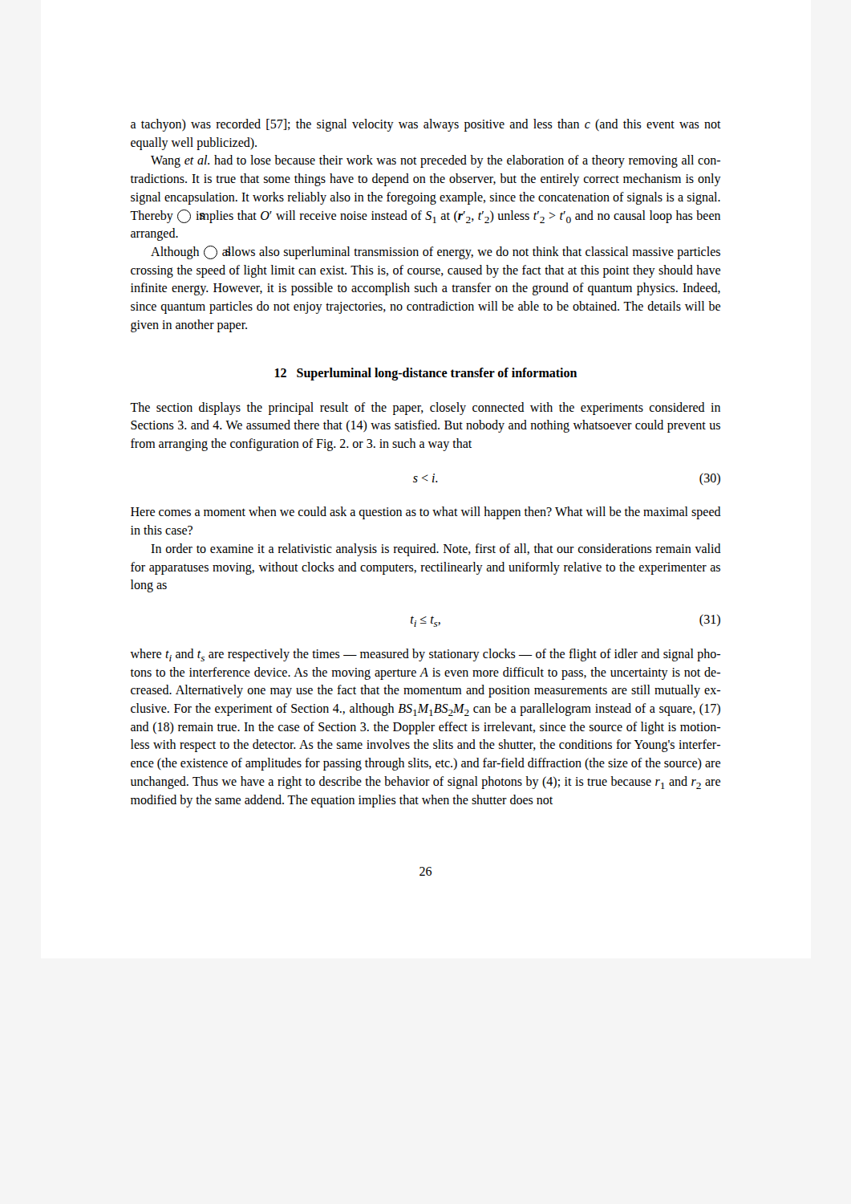a tachyon) was recorded [57]; the signal velocity was always positive and less than c (and this event was not equally well publicized).
Wang et al. had to lose because their work was not preceded by the elaboration of a theory removing all contradictions. It is true that some things have to depend on the observer, but the entirely correct mechanism is only signal encapsulation. It works reliably also in the foregoing example, since the concatenation of signals is a signal. Thereby S implies that O′ will receive noise instead of S1 at (r′2, t′2) unless t′2 > t′0 and no causal loop has been arranged.
Although S allows also superluminal transmission of energy, we do not think that classical massive particles crossing the speed of light limit can exist. This is, of course, caused by the fact that at this point they should have infinite energy. However, it is possible to accomplish such a transfer on the ground of quantum physics. Indeed, since quantum particles do not enjoy trajectories, no contradiction will be able to be obtained. The details will be given in another paper.
12 Superluminal long-distance transfer of information
The section displays the principal result of the paper, closely connected with the experiments considered in Sections 3. and 4. We assumed there that (14) was satisfied. But nobody and nothing whatsoever could prevent us from arranging the configuration of Fig. 2. or 3. in such a way that
s < i. (30)
Here comes a moment when we could ask a question as to what will happen then? What will be the maximal speed in this case?
In order to examine it a relativistic analysis is required. Note, first of all, that our considerations remain valid for apparatuses moving, without clocks and computers, rectilinearly and uniformly relative to the experimenter as long as
ti ≤ ts, (31)
where ti and ts are respectively the times — measured by stationary clocks — of the flight of idler and signal photons to the interference device. As the moving aperture A is even more difficult to pass, the uncertainty is not decreased. Alternatively one may use the fact that the momentum and position measurements are still mutually exclusive. For the experiment of Section 4., although BS1M1BS2M2 can be a parallelogram instead of a square, (17) and (18) remain true. In the case of Section 3. the Doppler effect is irrelevant, since the source of light is motionless with respect to the detector. As the same involves the slits and the shutter, the conditions for Young's interference (the existence of amplitudes for passing through slits, etc.) and far-field diffraction (the size of the source) are unchanged. Thus we have a right to describe the behavior of signal photons by (4); it is true because r1 and r2 are modified by the same addend. The equation implies that when the shutter does not
26